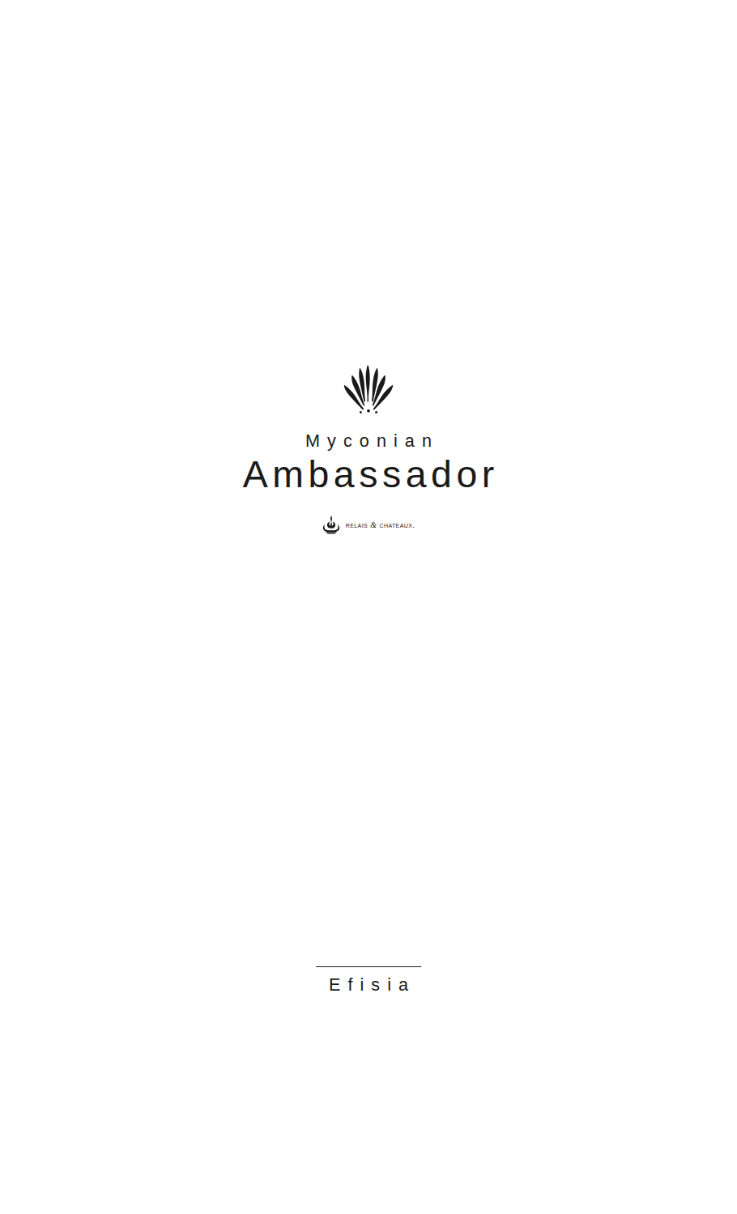Myconian Ambassador
Relais & Chateaux.
Efisia